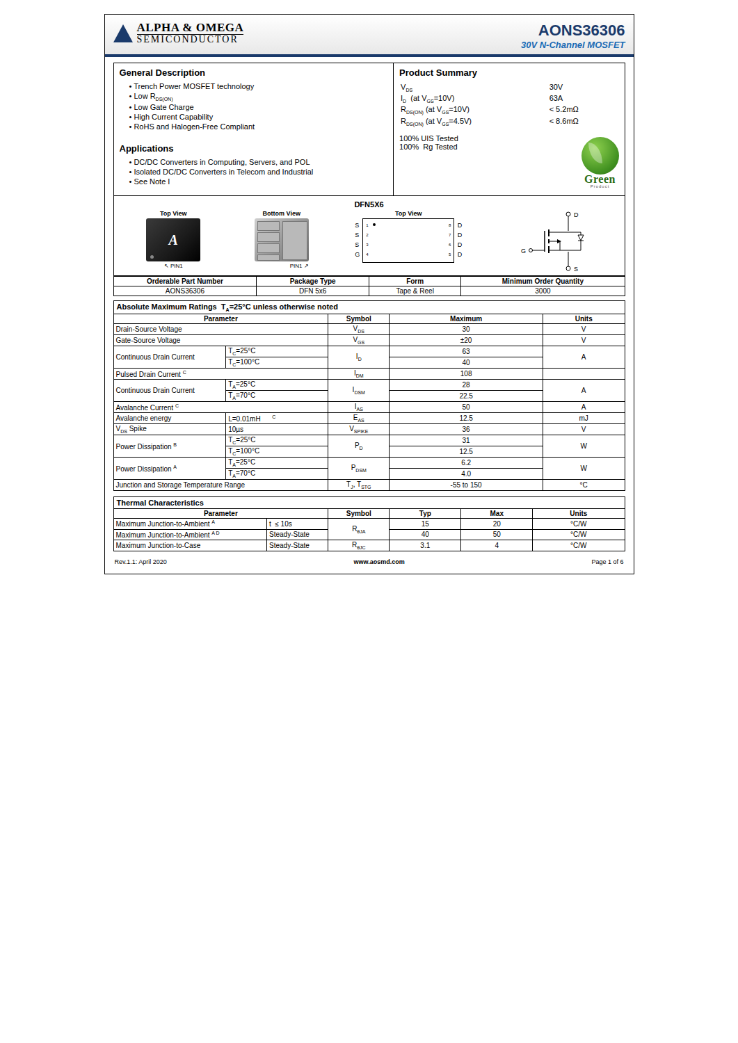ALPHA & OMEGA SEMICONDUCTOR
AONS36306
30V N-Channel MOSFET
General Description
Trench Power MOSFET technology
Low RDS(ON)
Low Gate Charge
High Current Capability
RoHS and Halogen-Free Compliant
Applications
DC/DC Converters in Computing, Servers, and POL
Isolated DC/DC Converters in Telecom and Industrial
See Note I
Product Summary
| V DS | 30V |
| I D (at V GS =10V) | 63A |
| R DS(ON) (at V GS =10V) | < 5.2mΩ |
| R DS(ON) (at V GS =4.5V) | < 8.6mΩ |
Green
Product
100% UIS Tested
100% Rg Tested
DFN5X6
Top View
A
↖ PIN1
Bottom View
PIN1 ↗
Top View
S 1 S 2 S 3 G 4 8 D 7 D 6 D 5 D
D S G
| Orderable Part Number | Package Type | Form | Minimum Order Quantity |
| --- | --- | --- | --- |
| AONS36306 | DFN 5x6 | Tape & Reel | 3000 |
Absolute Maximum Ratings TA=25°C unless otherwise noted
| Parameter | Symbol | Maximum | Units |
| --- | --- | --- | --- |
| Drain-Source Voltage | V DS | 30 | V |
| Gate-Source Voltage | V GS | ±20 | V |
| Continuous Drain Current | T C =25°C | I D | 63 | A |
| T C =100°C | 40 |
| Pulsed Drain Current C | I DM | 108 | |
| Continuous Drain Current | T A =25°C | I DSM | 28 | A |
| T A =70°C | 22.5 |
| Avalanche Current C | I AS | 50 | A |
| Avalanche energy | L=0.01mH C | E AS | 12.5 | mJ |
| V DS Spike | 10µs | V SPIKE | 36 | V |
| Power Dissipation B | T C =25°C | P D | 31 | W |
| T C =100°C | 12.5 |
| Power Dissipation A | T A =25°C | P DSM | 6.2 | W |
| T A =70°C | 4.0 |
| Junction and Storage Temperature Range | T J , T STG | -55 to 150 | °C |
Thermal Characteristics
| Parameter | Symbol | Typ | Max | Units |
| --- | --- | --- | --- | --- |
| Maximum Junction-to-Ambient A | t ≤ 10s | R θJA | 15 | 20 | °C/W |
| Maximum Junction-to-Ambient A D | Steady-State | 40 | 50 | °C/W |
| Maximum Junction-to-Case | Steady-State | R θJC | 3.1 | 4 | °C/W |
Rev.1.1: April 2020
www.aosmd.com
Page 1 of 6